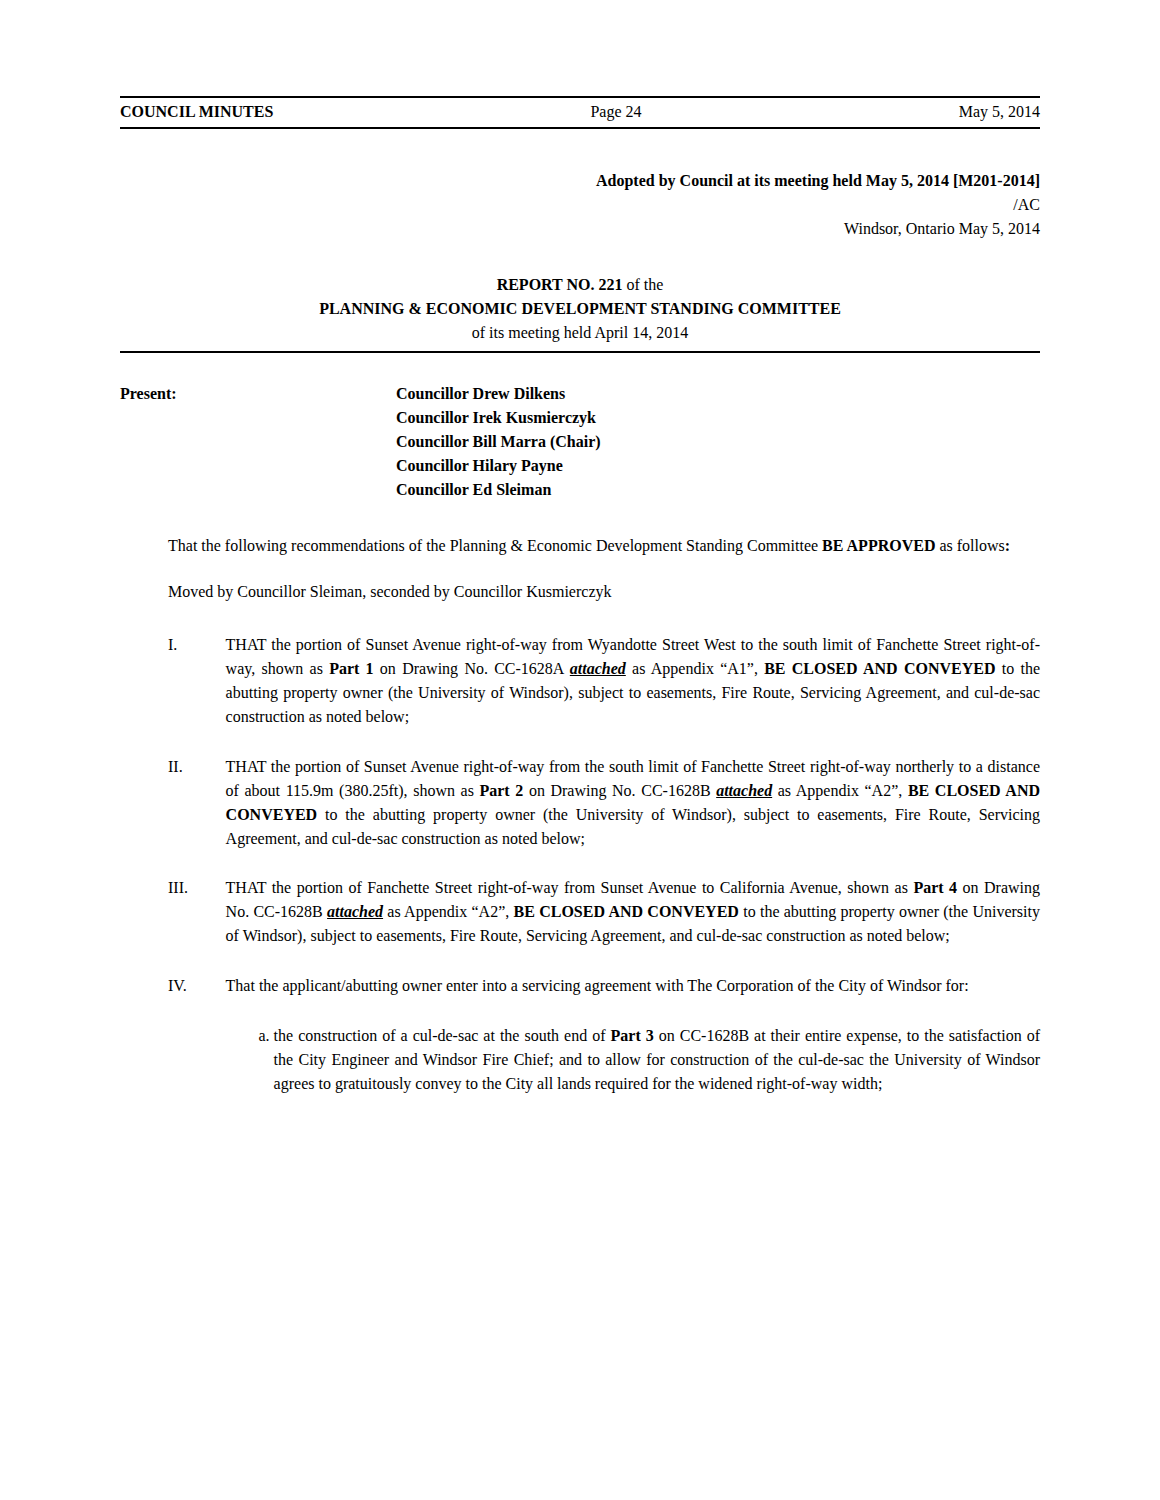Council Minutes Page 24 May 5, 2014
Adopted by Council at its meeting held May 5, 2014 [M201-2014]
/AC
Windsor, Ontario May 5, 2014
REPORT NO. 221 of the
PLANNING & ECONOMIC DEVELOPMENT STANDING COMMITTEE
of its meeting held April 14, 2014
Present:
Councillor Drew Dilkens
Councillor Irek Kusmierczyk
Councillor Bill Marra (Chair)
Councillor Hilary Payne
Councillor Ed Sleiman
That the following recommendations of the Planning & Economic Development Standing Committee BE APPROVED as follows:
Moved by Councillor Sleiman, seconded by Councillor Kusmierczyk
I.
THAT the portion of Sunset Avenue right-of-way from Wyandotte Street West to the south limit of Fanchette Street right-of-way, shown as Part 1 on Drawing No. CC-1628A attached as Appendix “A1”, BE CLOSED AND CONVEYED to the abutting property owner (the University of Windsor), subject to easements, Fire Route, Servicing Agreement, and cul-de-sac construction as noted below;
II.
THAT the portion of Sunset Avenue right-of-way from the south limit of Fanchette Street right-of-way northerly to a distance of about 115.9m (380.25ft), shown as Part 2 on Drawing No. CC-1628B attached as Appendix “A2”, BE CLOSED AND CONVEYED to the abutting property owner (the University of Windsor), subject to easements, Fire Route, Servicing Agreement, and cul-de-sac construction as noted below;
III.
THAT the portion of Fanchette Street right-of-way from Sunset Avenue to California Avenue, shown as Part 4 on Drawing No. CC-1628B attached as Appendix “A2”, BE CLOSED AND CONVEYED to the abutting property owner (the University of Windsor), subject to easements, Fire Route, Servicing Agreement, and cul-de-sac construction as noted below;
IV.
That the applicant/abutting owner enter into a servicing agreement with The Corporation of the City of Windsor for:
the construction of a cul-de-sac at the south end of Part 3 on CC-1628B at their entire expense, to the satisfaction of the City Engineer and Windsor Fire Chief; and to allow for construction of the cul-de-sac the University of Windsor agrees to gratuitously convey to the City all lands required for the widened right-of-way width;